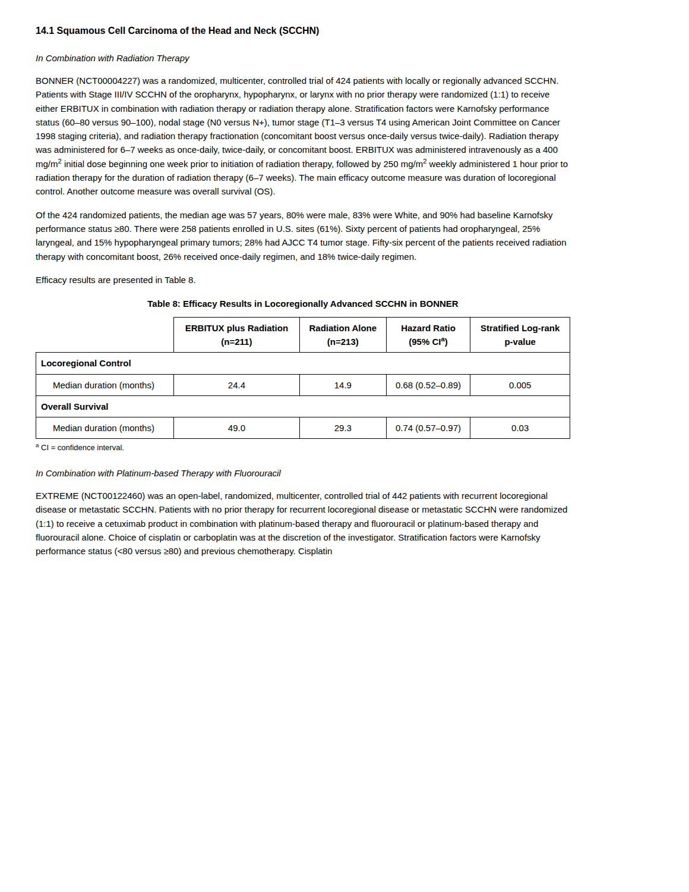14.1 Squamous Cell Carcinoma of the Head and Neck (SCCHN)
In Combination with Radiation Therapy
BONNER (NCT00004227) was a randomized, multicenter, controlled trial of 424 patients with locally or regionally advanced SCCHN. Patients with Stage III/IV SCCHN of the oropharynx, hypopharynx, or larynx with no prior therapy were randomized (1:1) to receive either ERBITUX in combination with radiation therapy or radiation therapy alone. Stratification factors were Karnofsky performance status (60–80 versus 90–100), nodal stage (N0 versus N+), tumor stage (T1–3 versus T4 using American Joint Committee on Cancer 1998 staging criteria), and radiation therapy fractionation (concomitant boost versus once-daily versus twice-daily). Radiation therapy was administered for 6–7 weeks as once-daily, twice-daily, or concomitant boost. ERBITUX was administered intravenously as a 400 mg/m2 initial dose beginning one week prior to initiation of radiation therapy, followed by 250 mg/m2 weekly administered 1 hour prior to radiation therapy for the duration of radiation therapy (6–7 weeks). The main efficacy outcome measure was duration of locoregional control. Another outcome measure was overall survival (OS).
Of the 424 randomized patients, the median age was 57 years, 80% were male, 83% were White, and 90% had baseline Karnofsky performance status ≥80. There were 258 patients enrolled in U.S. sites (61%). Sixty percent of patients had oropharyngeal, 25% laryngeal, and 15% hypopharyngeal primary tumors; 28% had AJCC T4 tumor stage. Fifty-six percent of the patients received radiation therapy with concomitant boost, 26% received once-daily regimen, and 18% twice-daily regimen.
Efficacy results are presented in Table 8.
Table 8: Efficacy Results in Locoregionally Advanced SCCHN in BONNER
| | ERBITUX plus Radiation (n=211) | Radiation Alone (n=213) | Hazard Ratio (95% CI a ) | Stratified Log-rank p-value |
| --- | --- | --- | --- | --- |
| Locoregional Control | | | | |
| Median duration (months) | 24.4 | 14.9 | 0.68 (0.52–0.89) | 0.005 |
| Overall Survival | | | | |
| Median duration (months) | 49.0 | 29.3 | 0.74 (0.57–0.97) | 0.03 |
a CI = confidence interval.
In Combination with Platinum-based Therapy with Fluorouracil
EXTREME (NCT00122460) was an open-label, randomized, multicenter, controlled trial of 442 patients with recurrent locoregional disease or metastatic SCCHN. Patients with no prior therapy for recurrent locoregional disease or metastatic SCCHN were randomized (1:1) to receive a cetuximab product in combination with platinum-based therapy and fluorouracil or platinum-based therapy and fluorouracil alone. Choice of cisplatin or carboplatin was at the discretion of the investigator. Stratification factors were Karnofsky performance status (<80 versus ≥80) and previous chemotherapy. Cisplatin